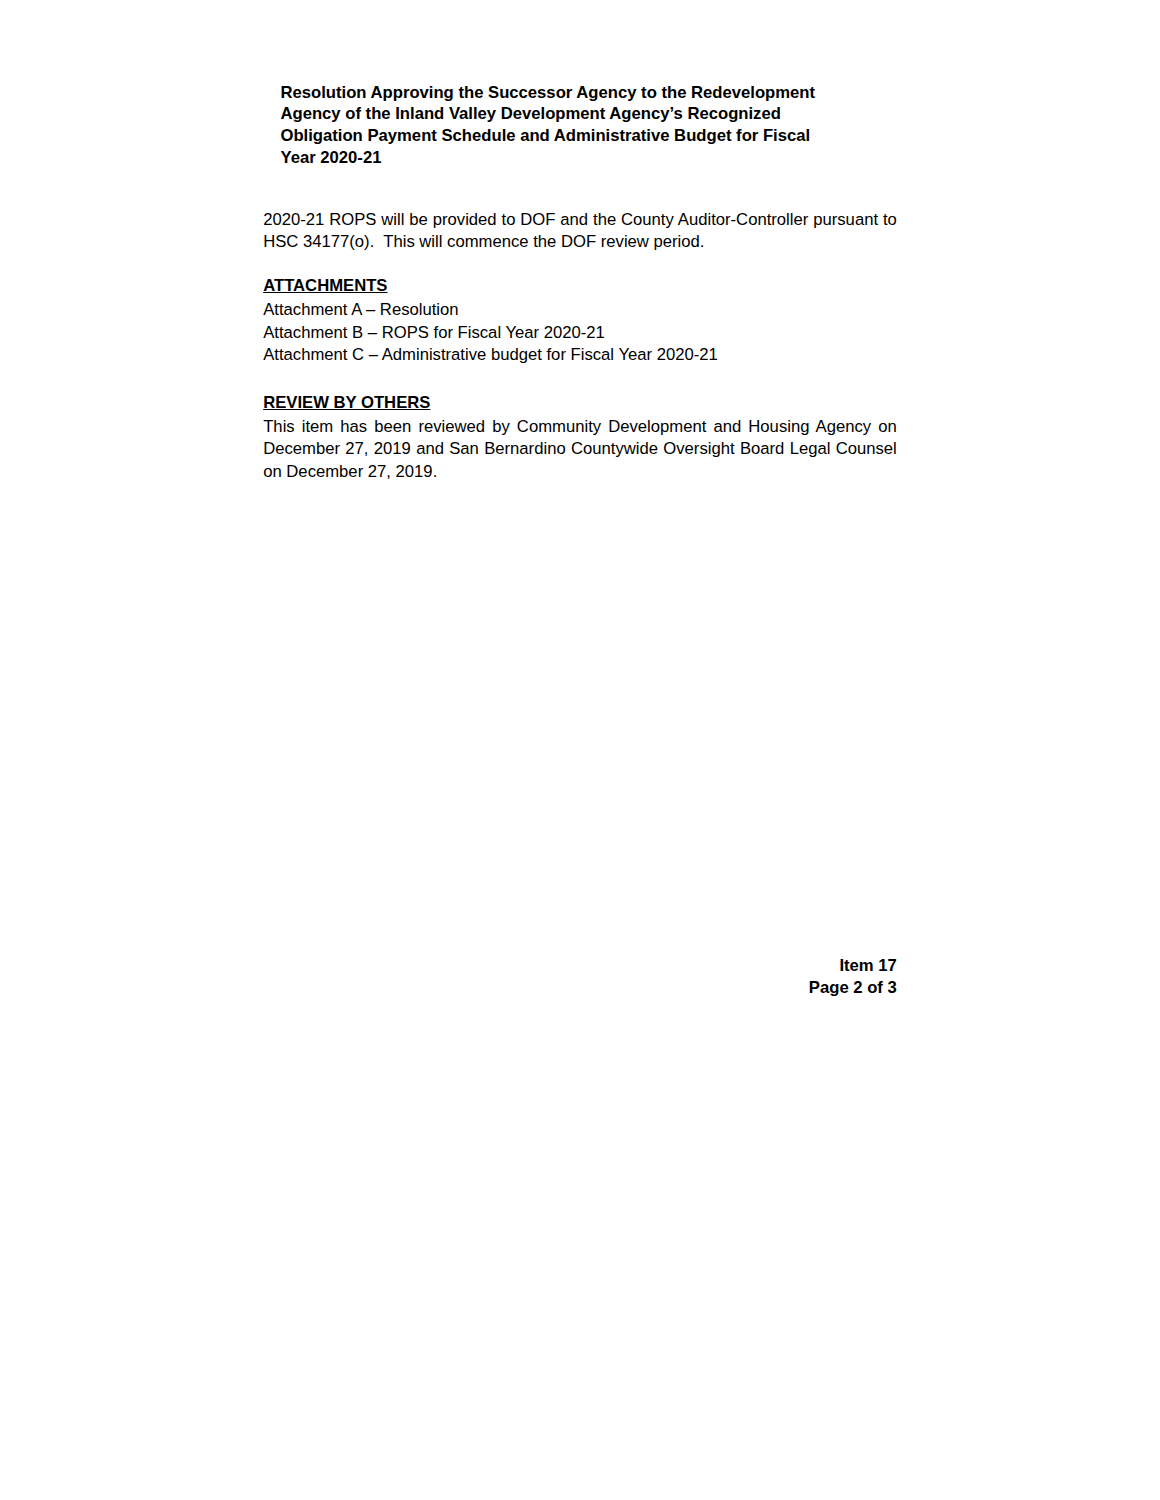Resolution Approving the Successor Agency to the Redevelopment
Agency of the Inland Valley Development Agency’s Recognized
Obligation Payment Schedule and Administrative Budget for Fiscal
Year 2020-21
2020-21 ROPS will be provided to DOF and the County Auditor-Controller pursuant to HSC 34177(o). This will commence the DOF review period.
ATTACHMENTS
Attachment A – Resolution
Attachment B – ROPS for Fiscal Year 2020-21
Attachment C – Administrative budget for Fiscal Year 2020-21
REVIEW BY OTHERS
This item has been reviewed by Community Development and Housing Agency on December 27, 2019 and San Bernardino Countywide Oversight Board Legal Counsel on December 27, 2019.
Item 17
Page 2 of 3